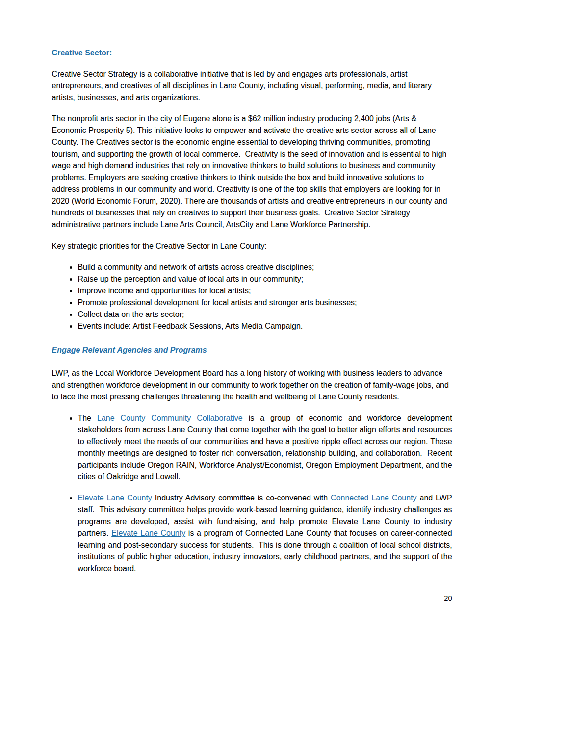Creative Sector:
Creative Sector Strategy is a collaborative initiative that is led by and engages arts professionals, artist entrepreneurs, and creatives of all disciplines in Lane County, including visual, performing, media, and literary artists, businesses, and arts organizations.
The nonprofit arts sector in the city of Eugene alone is a $62 million industry producing 2,400 jobs (Arts & Economic Prosperity 5). This initiative looks to empower and activate the creative arts sector across all of Lane County. The Creatives sector is the economic engine essential to developing thriving communities, promoting tourism, and supporting the growth of local commerce. Creativity is the seed of innovation and is essential to high wage and high demand industries that rely on innovative thinkers to build solutions to business and community problems. Employers are seeking creative thinkers to think outside the box and build innovative solutions to address problems in our community and world. Creativity is one of the top skills that employers are looking for in 2020 (World Economic Forum, 2020). There are thousands of artists and creative entrepreneurs in our county and hundreds of businesses that rely on creatives to support their business goals. Creative Sector Strategy administrative partners include Lane Arts Council, ArtsCity and Lane Workforce Partnership.
Key strategic priorities for the Creative Sector in Lane County:
Build a community and network of artists across creative disciplines;
Raise up the perception and value of local arts in our community;
Improve income and opportunities for local artists;
Promote professional development for local artists and stronger arts businesses;
Collect data on the arts sector;
Events include: Artist Feedback Sessions, Arts Media Campaign.
Engage Relevant Agencies and Programs
LWP, as the Local Workforce Development Board has a long history of working with business leaders to advance and strengthen workforce development in our community to work together on the creation of family-wage jobs, and to face the most pressing challenges threatening the health and wellbeing of Lane County residents.
The Lane County Community Collaborative is a group of economic and workforce development stakeholders from across Lane County that come together with the goal to better align efforts and resources to effectively meet the needs of our communities and have a positive ripple effect across our region. These monthly meetings are designed to foster rich conversation, relationship building, and collaboration. Recent participants include Oregon RAIN, Workforce Analyst/Economist, Oregon Employment Department, and the cities of Oakridge and Lowell.
Elevate Lane County Industry Advisory committee is co-convened with Connected Lane County and LWP staff. This advisory committee helps provide work-based learning guidance, identify industry challenges as programs are developed, assist with fundraising, and help promote Elevate Lane County to industry partners. Elevate Lane County is a program of Connected Lane County that focuses on career-connected learning and post-secondary success for students. This is done through a coalition of local school districts, institutions of public higher education, industry innovators, early childhood partners, and the support of the workforce board.
20